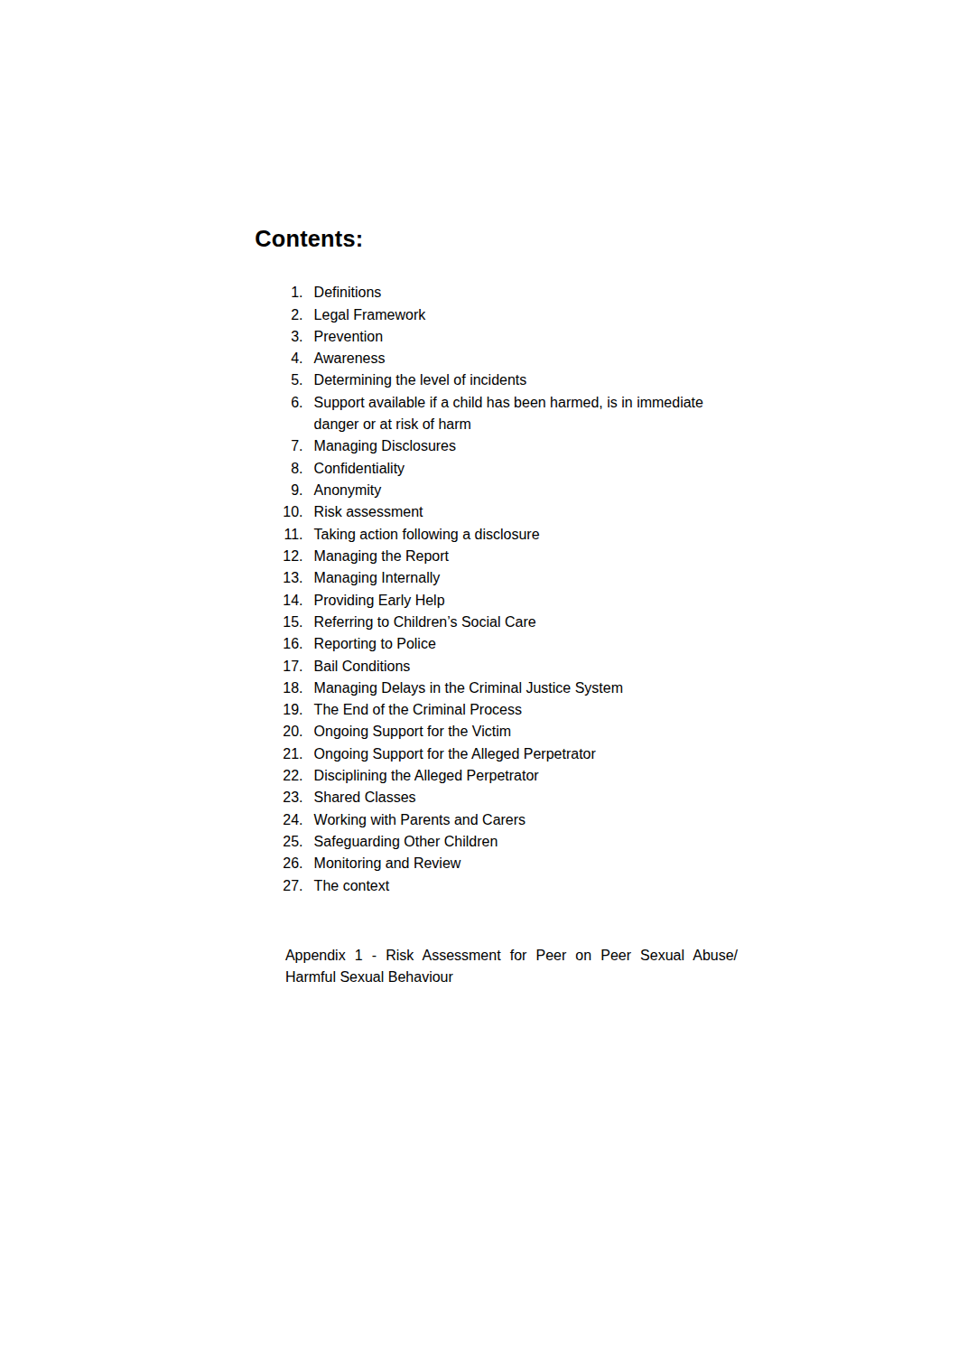Contents:
Definitions
Legal Framework
Prevention
Awareness
Determining the level of incidents
Support available if a child has been harmed, is in immediate danger or at risk of harm
Managing Disclosures
Confidentiality
Anonymity
Risk assessment
Taking action following a disclosure
Managing the Report
Managing Internally
Providing Early Help
Referring to Children’s Social Care
Reporting to Police
Bail Conditions
Managing Delays in the Criminal Justice System
The End of the Criminal Process
Ongoing Support for the Victim
Ongoing Support for the Alleged Perpetrator
Disciplining the Alleged Perpetrator
Shared Classes
Working with Parents and Carers
Safeguarding Other Children
Monitoring and Review
The context
Appendix 1 - Risk Assessment for Peer on Peer Sexual Abuse/ Harmful Sexual Behaviour